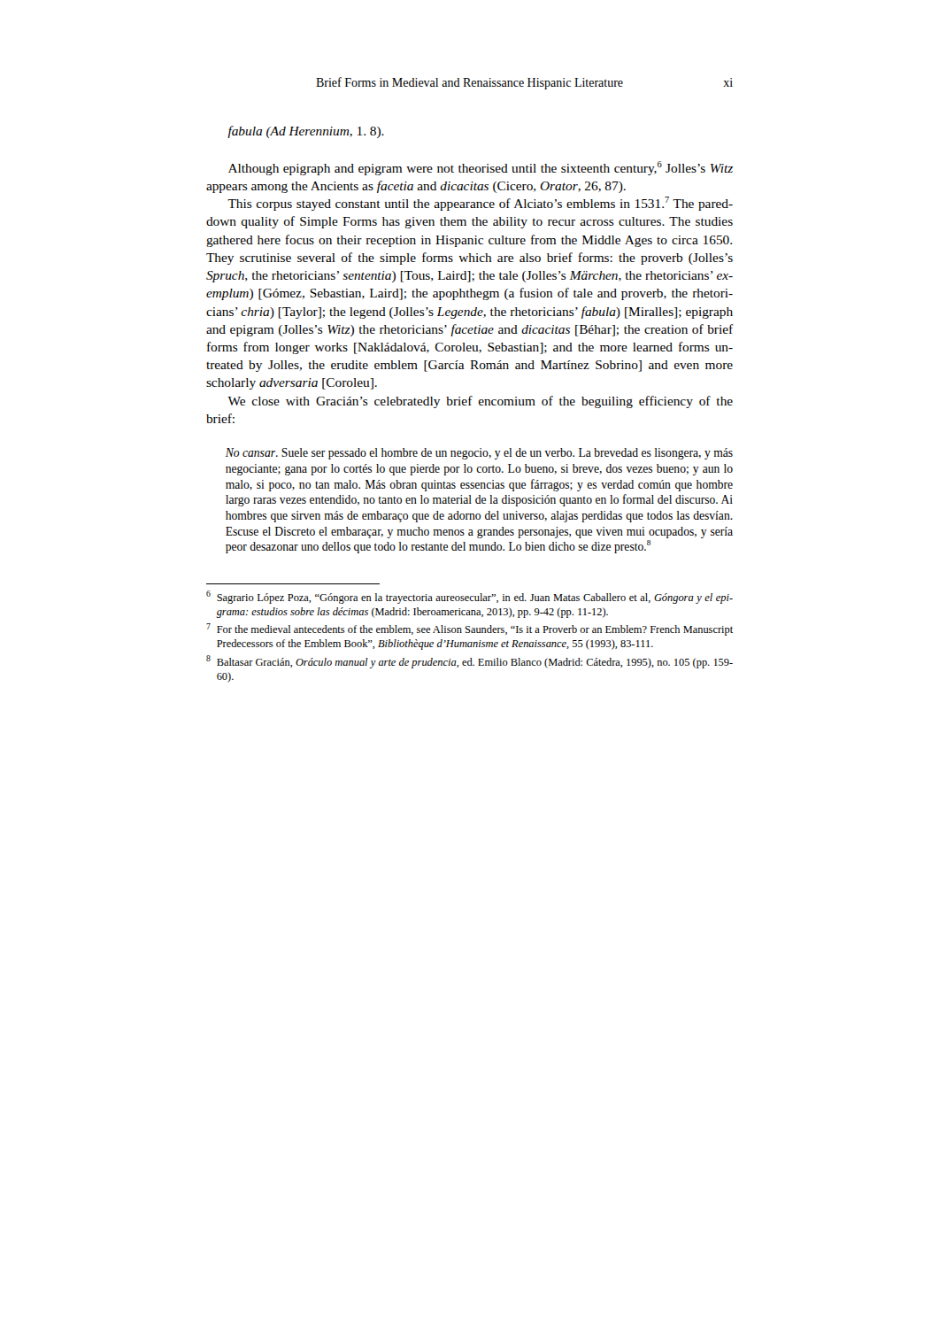Brief Forms in Medieval and Renaissance Hispanic Literature xi
fabula (Ad Herennium, 1. 8).
Although epigraph and epigram were not theorised until the sixteenth century,6 Jolles’s Witz appears among the Ancients as facetia and dicacitas (Cicero, Orator, 26, 87).
This corpus stayed constant until the appearance of Alciato’s emblems in 1531.7 The pared-down quality of Simple Forms has given them the ability to recur across cultures. The studies gathered here focus on their reception in Hispanic culture from the Middle Ages to circa 1650. They scrutinise several of the simple forms which are also brief forms: the proverb (Jolles’s Spruch, the rhetoricians’ sententia) [Tous, Laird]; the tale (Jolles’s Märchen, the rhetoricians’ exemplum) [Gómez, Sebastian, Laird]; the apophthegm (a fusion of tale and proverb, the rhetoricians’ chria) [Taylor]; the legend (Jolles’s Legende, the rhetoricians’ fabula) [Miralles]; epigraph and epigram (Jolles’s Witz) the rhetoricians’ facetiae and dicacitas [Béhar]; the creation of brief forms from longer works [Nakládalová, Coroleu, Sebastian]; and the more learned forms untreated by Jolles, the erudite emblem [García Román and Martínez Sobrino] and even more scholarly adversaria [Coroleu].
We close with Gracián’s celebratedly brief encomium of the beguiling efficiency of the brief:
No cansar. Suele ser pessado el hombre de un negocio, y el de un verbo. La brevedad es lisongera, y más negociante; gana por lo cortés lo que pierde por lo corto. Lo bueno, si breve, dos vezes bueno; y aun lo malo, si poco, no tan malo. Más obran quintas essencias que fárragos; y es verdad común que hombre largo raras vezes entendido, no tanto en lo material de la disposición quanto en lo formal del discurso. Ai hombres que sirven más de embaraço que de adorno del universo, alajas perdidas que todos las desvían. Escuse el Discreto el embaraçar, y mucho menos a grandes personajes, que viven mui ocupados, y sería peor desazonar uno dellos que todo lo restante del mundo. Lo bien dicho se dize presto.8
6 Sagrario López Poza, “Góngora en la trayectoria aureosecular”, in ed. Juan Matas Caballero et al, Góngora y el epigrama: estudios sobre las décimas (Madrid: Iberoamericana, 2013), pp. 9-42 (pp. 11-12).
7 For the medieval antecedents of the emblem, see Alison Saunders, “Is it a Proverb or an Emblem? French Manuscript Predecessors of the Emblem Book”, Bibliothèque d’Humanisme et Renaissance, 55 (1993), 83-111.
8 Baltasar Gracián, Oráculo manual y arte de prudencia, ed. Emilio Blanco (Madrid: Cátedra, 1995), no. 105 (pp. 159-60).